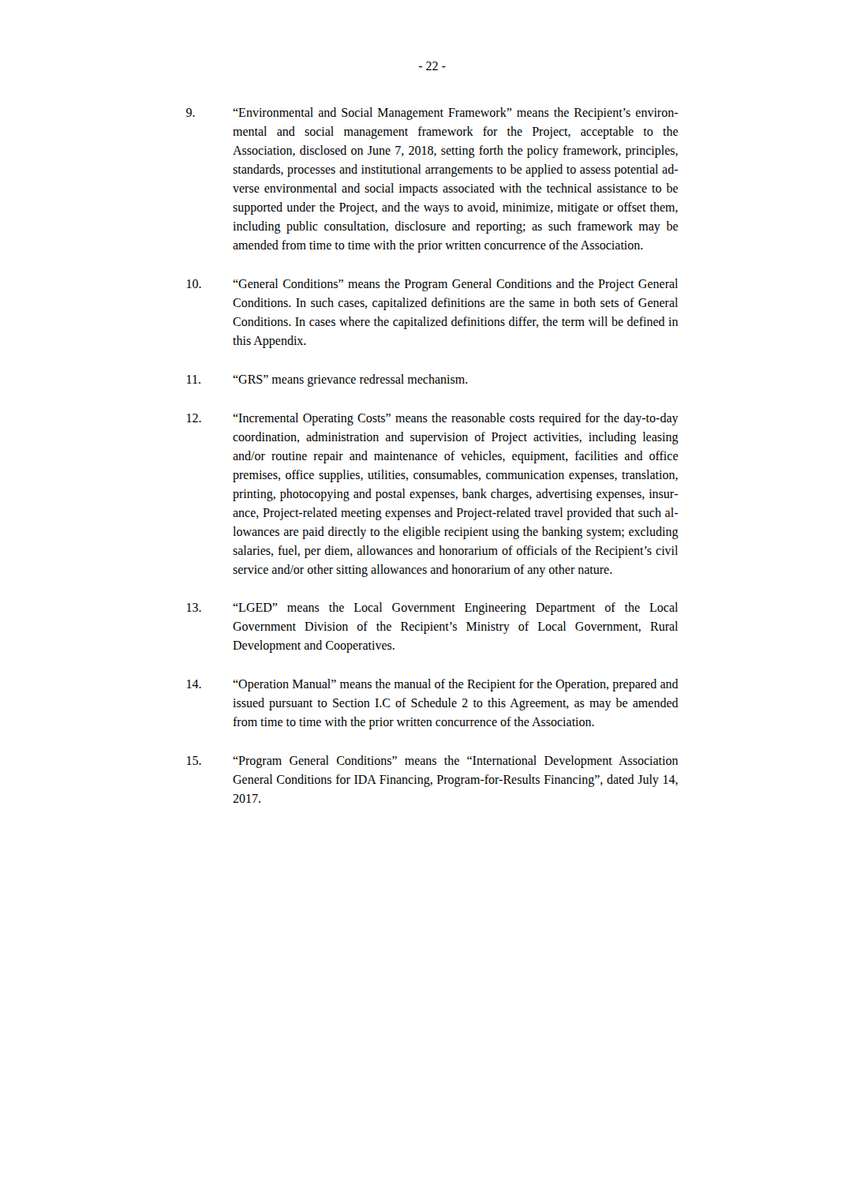- 22 -
9.
“Environmental and Social Management Framework” means the Recipient’s environmental and social management framework for the Project, acceptable to the Association, disclosed on June 7, 2018, setting forth the policy framework, principles, standards, processes and institutional arrangements to be applied to assess potential adverse environmental and social impacts associated with the technical assistance to be supported under the Project, and the ways to avoid, minimize, mitigate or offset them, including public consultation, disclosure and reporting; as such framework may be amended from time to time with the prior written concurrence of the Association.
10.
“General Conditions” means the Program General Conditions and the Project General Conditions. In such cases, capitalized definitions are the same in both sets of General Conditions. In cases where the capitalized definitions differ, the term will be defined in this Appendix.
11.
“GRS” means grievance redressal mechanism.
12.
“Incremental Operating Costs” means the reasonable costs required for the day-to-day coordination, administration and supervision of Project activities, including leasing and/or routine repair and maintenance of vehicles, equipment, facilities and office premises, office supplies, utilities, consumables, communication expenses, translation, printing, photocopying and postal expenses, bank charges, advertising expenses, insurance, Project-related meeting expenses and Project-related travel provided that such allowances are paid directly to the eligible recipient using the banking system; excluding salaries, fuel, per diem, allowances and honorarium of officials of the Recipient’s civil service and/or other sitting allowances and honorarium of any other nature.
13.
“LGED” means the Local Government Engineering Department of the Local Government Division of the Recipient’s Ministry of Local Government, Rural Development and Cooperatives.
14.
“Operation Manual” means the manual of the Recipient for the Operation, prepared and issued pursuant to Section I.C of Schedule 2 to this Agreement, as may be amended from time to time with the prior written concurrence of the Association.
15.
“Program General Conditions” means the “International Development Association General Conditions for IDA Financing, Program-for-Results Financing”, dated July 14, 2017.